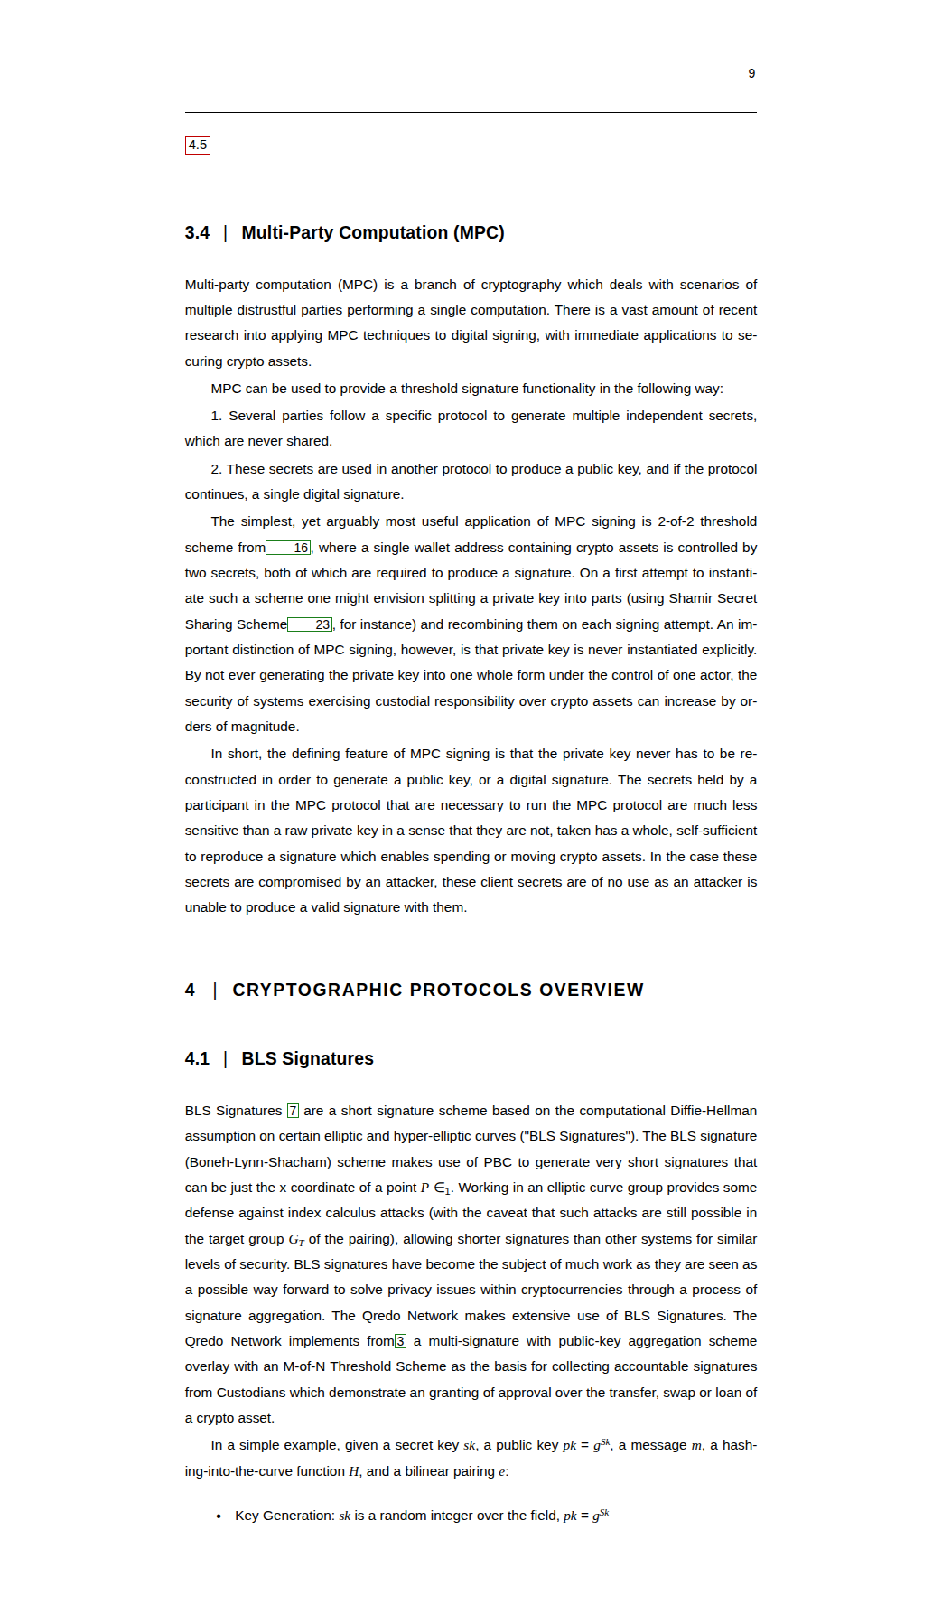9
4.5
3.4|Multi-Party Computation (MPC)
Multi-party computation (MPC) is a branch of cryptography which deals with scenarios of multiple distrustful parties performing a single computation. There is a vast amount of recent research into applying MPC techniques to digital signing, with immediate applications to securing crypto assets.
MPC can be used to provide a threshold signature functionality in the following way:
1. Several parties follow a specific protocol to generate multiple independent secrets, which are never shared.
2. These secrets are used in another protocol to produce a public key, and if the protocol continues, a single digital signature.
The simplest, yet arguably most useful application of MPC signing is 2-of-2 threshold scheme from16, where a single wallet address containing crypto assets is controlled by two secrets, both of which are required to produce a signature. On a first attempt to instantiate such a scheme one might envision splitting a private key into parts (using Shamir Secret Sharing Scheme23, for instance) and recombining them on each signing attempt. An important distinction of MPC signing, however, is that private key is never instantiated explicitly. By not ever generating the private key into one whole form under the control of one actor, the security of systems exercising custodial responsibility over crypto assets can increase by orders of magnitude.
In short, the defining feature of MPC signing is that the private key never has to be reconstructed in order to generate a public key, or a digital signature. The secrets held by a participant in the MPC protocol that are necessary to run the MPC protocol are much less sensitive than a raw private key in a sense that they are not, taken has a whole, self-sufficient to reproduce a signature which enables spending or moving crypto assets. In the case these secrets are compromised by an attacker, these client secrets are of no use as an attacker is unable to produce a valid signature with them.
4|CRYPTOGRAPHIC PROTOCOLS OVERVIEW
4.1|BLS Signatures
BLS Signatures 7 are a short signature scheme based on the computational Diffie-Hellman assumption on certain elliptic and hyper-elliptic curves ("BLS Signatures"). The BLS signature (Boneh-Lynn-Shacham) scheme makes use of PBC to generate very short signatures that can be just the x coordinate of a point P ∈1. Working in an elliptic curve group provides some defense against index calculus attacks (with the caveat that such attacks are still possible in the target group GT of the pairing), allowing shorter signatures than other systems for similar levels of security. BLS signatures have become the subject of much work as they are seen as a possible way forward to solve privacy issues within cryptocurrencies through a process of signature aggregation. The Qredo Network makes extensive use of BLS Signatures. The Qredo Network implements from3 a multi-signature with public-key aggregation scheme overlay with an M-of-N Threshold Scheme as the basis for collecting accountable signatures from Custodians which demonstrate an granting of approval over the transfer, swap or loan of a crypto asset.
In a simple example, given a secret key sk, a public key pk = gSk, a message m, a hashing-into-the-curve function H, and a bilinear pairing e:
Key Generation: sk is a random integer over the field, pk = gSk